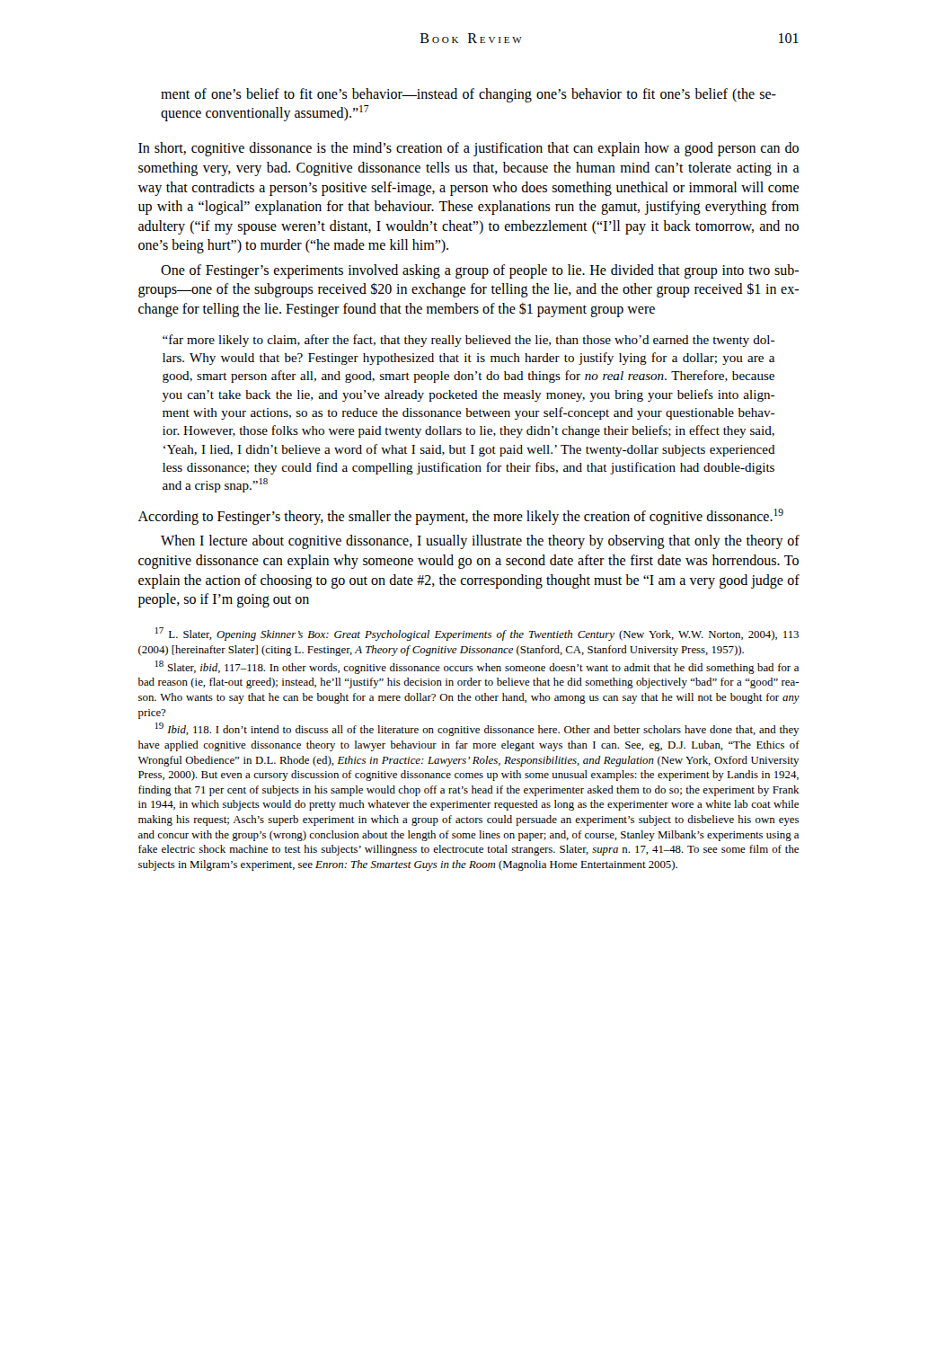Book Review 101
ment of one’s belief to fit one’s behavior—instead of changing one’s behavior to fit one’s belief (the sequence conventionally assumed).”17
In short, cognitive dissonance is the mind’s creation of a justification that can explain how a good person can do something very, very bad. Cognitive dissonance tells us that, because the human mind can’t tolerate acting in a way that contradicts a person’s positive self-image, a person who does something unethical or immoral will come up with a “logical” explanation for that behaviour. These explanations run the gamut, justifying everything from adultery (“if my spouse weren’t distant, I wouldn’t cheat”) to embezzlement (“I’ll pay it back tomorrow, and no one’s being hurt”) to murder (“he made me kill him”).
One of Festinger’s experiments involved asking a group of people to lie. He divided that group into two subgroups—one of the subgroups received $20 in exchange for telling the lie, and the other group received $1 in exchange for telling the lie. Festinger found that the members of the $1 payment group were
“far more likely to claim, after the fact, that they really believed the lie, than those who’d earned the twenty dollars. Why would that be? Festinger hypothesized that it is much harder to justify lying for a dollar; you are a good, smart person after all, and good, smart people don’t do bad things for no real reason. Therefore, because you can’t take back the lie, and you’ve already pocketed the measly money, you bring your beliefs into alignment with your actions, so as to reduce the dissonance between your self-concept and your questionable behavior. However, those folks who were paid twenty dollars to lie, they didn’t change their beliefs; in effect they said, ‘Yeah, I lied, I didn’t believe a word of what I said, but I got paid well.’ The twenty-dollar subjects experienced less dissonance; they could find a compelling justification for their fibs, and that justification had double-digits and a crisp snap.”18
According to Festinger’s theory, the smaller the payment, the more likely the creation of cognitive dissonance.19
When I lecture about cognitive dissonance, I usually illustrate the theory by observing that only the theory of cognitive dissonance can explain why someone would go on a second date after the first date was horrendous. To explain the action of choosing to go out on date #2, the corresponding thought must be “I am a very good judge of people, so if I’m going out on
17 L. Slater, Opening Skinner’s Box: Great Psychological Experiments of the Twentieth Century (New York, W.W. Norton, 2004), 113 (2004) [hereinafter Slater] (citing L. Festinger, A Theory of Cognitive Dissonance (Stanford, CA, Stanford University Press, 1957)).
18 Slater, ibid, 117–118. In other words, cognitive dissonance occurs when someone doesn’t want to admit that he did something bad for a bad reason (ie, flat-out greed); instead, he’ll “justify” his decision in order to believe that he did something objectively “bad” for a “good” reason. Who wants to say that he can be bought for a mere dollar? On the other hand, who among us can say that he will not be bought for any price?
19 Ibid, 118. I don’t intend to discuss all of the literature on cognitive dissonance here. Other and better scholars have done that, and they have applied cognitive dissonance theory to lawyer behaviour in far more elegant ways than I can. See, eg, D.J. Luban, “The Ethics of Wrongful Obedience” in D.L. Rhode (ed), Ethics in Practice: Lawyers’ Roles, Responsibilities, and Regulation (New York, Oxford University Press, 2000). But even a cursory discussion of cognitive dissonance comes up with some unusual examples: the experiment by Landis in 1924, finding that 71 per cent of subjects in his sample would chop off a rat’s head if the experimenter asked them to do so; the experiment by Frank in 1944, in which subjects would do pretty much whatever the experimenter requested as long as the experimenter wore a white lab coat while making his request; Asch’s superb experiment in which a group of actors could persuade an experiment’s subject to disbelieve his own eyes and concur with the group’s (wrong) conclusion about the length of some lines on paper; and, of course, Stanley Milbank’s experiments using a fake electric shock machine to test his subjects’ willingness to electrocute total strangers. Slater, supra n. 17, 41–48. To see some film of the subjects in Milgram’s experiment, see Enron: The Smartest Guys in the Room (Magnolia Home Entertainment 2005).